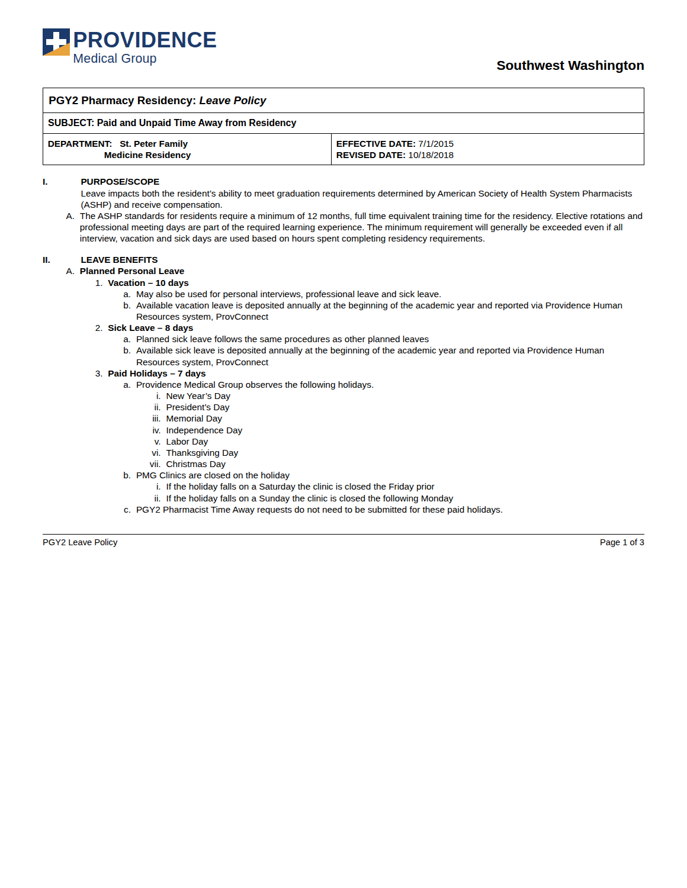PROVIDENCE
Medical Group
Southwest Washington
| PGY2 Pharmacy Residency: Leave Policy |
| SUBJECT: Paid and Unpaid Time Away from Residency |
| DEPARTMENT: St. Peter Family Medicine Residency | EFFECTIVE DATE: 7/1/2015 REVISED DATE: 10/18/2018 |
I.
PURPOSE/SCOPE
Leave impacts both the resident’s ability to meet graduation requirements determined by American Society of Health System Pharmacists (ASHP) and receive compensation.
The ASHP standards for residents require a minimum of 12 months, full time equivalent training time for the residency. Elective rotations and professional meeting days are part of the required learning experience. The minimum requirement will generally be exceeded even if all interview, vacation and sick days are used based on hours spent completing residency requirements.
II.
LEAVE BENEFITS
Planned Personal Leave
Vacation – 10 days
May also be used for personal interviews, professional leave and sick leave.
Available vacation leave is deposited annually at the beginning of the academic year and reported via Providence Human Resources system, ProvConnect
Sick Leave – 8 days
Planned sick leave follows the same procedures as other planned leaves
Available sick leave is deposited annually at the beginning of the academic year and reported via Providence Human Resources system, ProvConnect
Paid Holidays – 7 days
Providence Medical Group observes the following holidays.
New Year’s Day
President’s Day
Memorial Day
Independence Day
Labor Day
Thanksgiving Day
Christmas Day
PMG Clinics are closed on the holiday
If the holiday falls on a Saturday the clinic is closed the Friday prior
If the holiday falls on a Sunday the clinic is closed the following Monday
PGY2 Pharmacist Time Away requests do not need to be submitted for these paid holidays.
PGY2 Leave Policy
Page 1 of 3